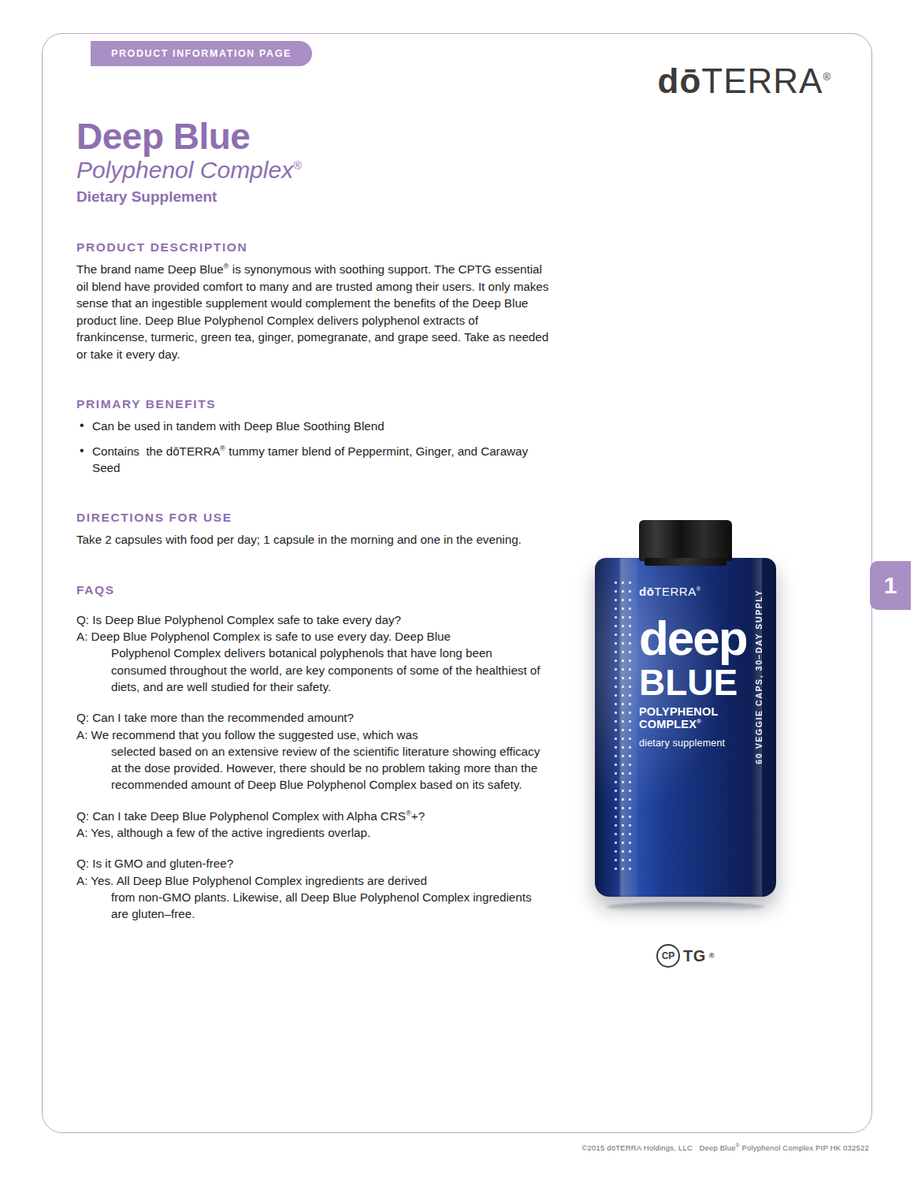PRODUCT INFORMATION PAGE
dō TERRA®
1
Deep Blue
Polyphenol Complex®
Dietary Supplement
Product Description
The brand name Deep Blue® is synonymous with soothing support. The CPTG essential oil blend have provided comfort to many and are trusted among their users. It only makes sense that an ingestible supplement would complement the benefits of the Deep Blue product line. Deep Blue Polyphenol Complex delivers polyphenol extracts of frankincense, turmeric, green tea, ginger, pomegranate, and grape seed. Take as needed or take it every day.
Primary Benefits
Can be used in tandem with Deep Blue Soothing Blend
Contains the dōTERRA® tummy tamer blend of Peppermint, Ginger, and Caraway Seed
Directions for Use
Take 2 capsules with food per day; 1 capsule in the morning and one in the evening.
FAQs
Q: Is Deep Blue Polyphenol Complex safe to take every day?
A: Deep Blue Polyphenol Complex is safe to use every day. Deep Blue Polyphenol Complex delivers botanical polyphenols that have long been consumed throughout the world, are key components of some of the healthiest of diets, and are well studied for their safety.
Q: Can I take more than the recommended amount?
A: We recommend that you follow the suggested use, which was selected based on an extensive review of the scientific literature showing efficacy at the dose provided. However, there should be no problem taking more than the recommended amount of Deep Blue Polyphenol Complex based on its safety.
Q: Can I take Deep Blue Polyphenol Complex with Alpha CRS®+?
A: Yes, although a few of the active ingredients overlap.
Q: Is it GMO and gluten-free?
A: Yes. All Deep Blue Polyphenol Complex ingredients are derived from non-GMO plants. Likewise, all Deep Blue Polyphenol Complex ingredients are gluten–free.
60 VEGGIE CAPS, 30–DAY SUPPLY
dō TERRA®
deep
BLUE
POLYPHENOL
COMPLEX®
dietary supplement
CPTG®
©2015 dōTERRA Holdings, LLC Deep Blue® Polyphenol Complex PIP HK 032522